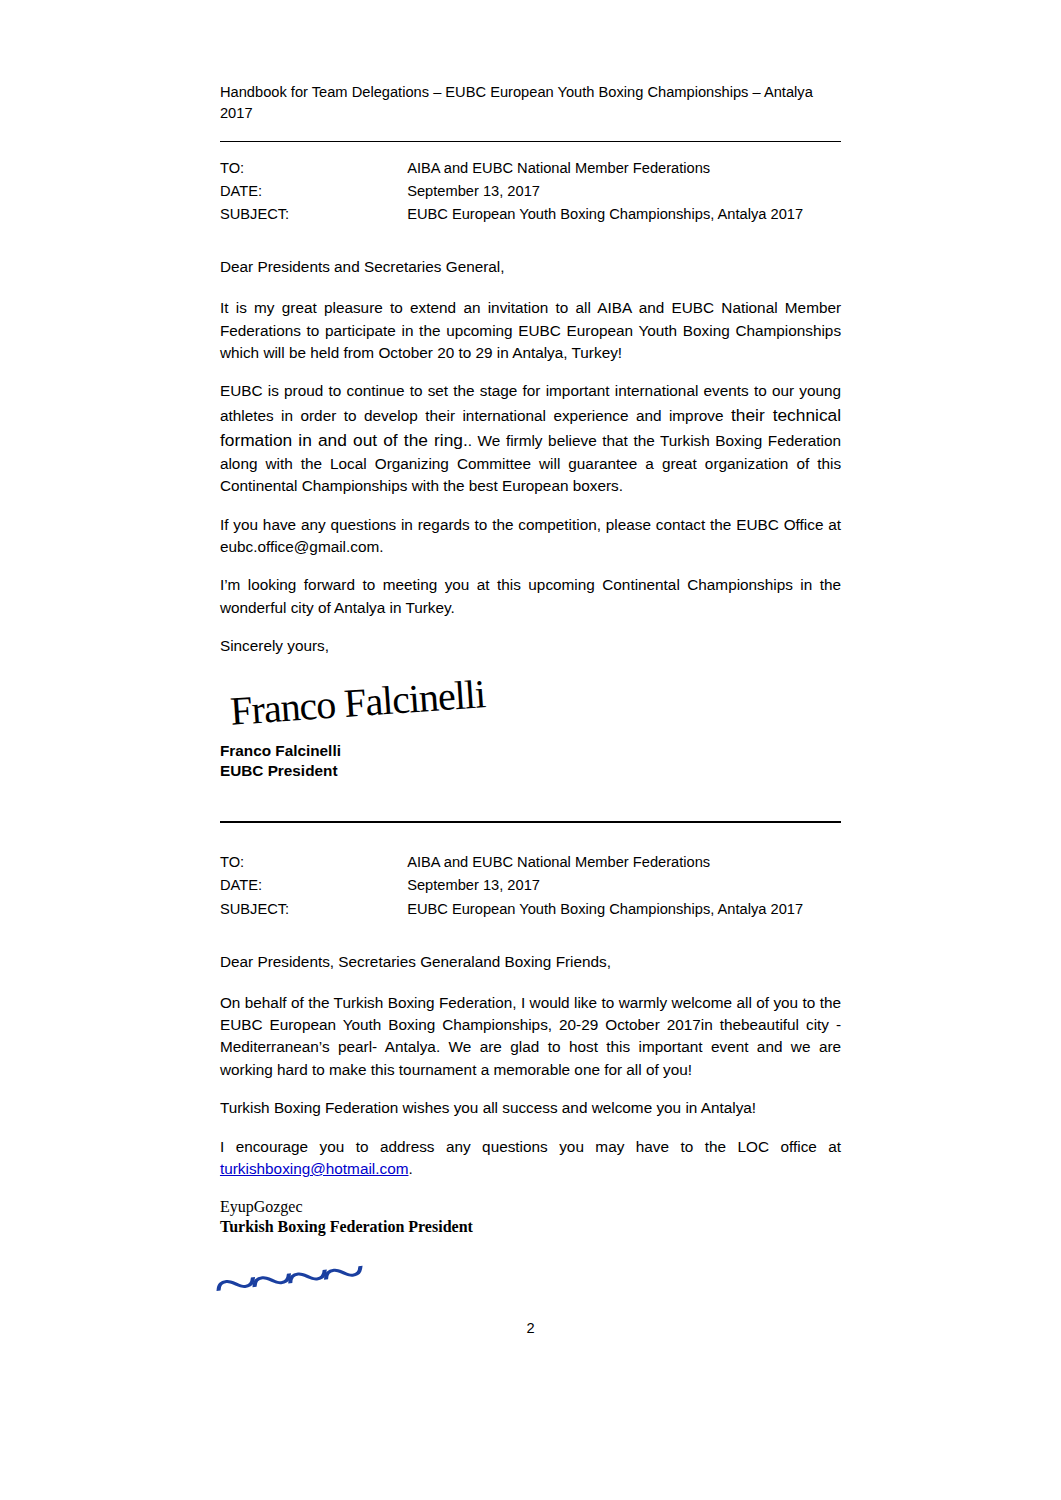Handbook for Team Delegations – EUBC European Youth Boxing Championships – Antalya 2017
| TO: | AIBA and EUBC National Member Federations |
| DATE: | September 13, 2017 |
| SUBJECT: | EUBC European Youth Boxing Championships, Antalya 2017 |
Dear Presidents and Secretaries General,
It is my great pleasure to extend an invitation to all AIBA and EUBC National Member Federations to participate in the upcoming EUBC European Youth Boxing Championships which will be held from October 20 to 29 in Antalya, Turkey!
EUBC is proud to continue to set the stage for important international events to our young athletes in order to develop their international experience and improve their technical formation in and out of the ring.. We firmly believe that the Turkish Boxing Federation along with the Local Organizing Committee will guarantee a great organization of this Continental Championships with the best European boxers.
If you have any questions in regards to the competition, please contact the EUBC Office at eubc.office@gmail.com.
I’m looking forward to meeting you at this upcoming Continental Championships in the wonderful city of Antalya in Turkey.
Sincerely yours,
Franco Falcinelli
Franco Falcinelli
EUBC President
| TO: | AIBA and EUBC National Member Federations |
| DATE: | September 13, 2017 |
| SUBJECT: | EUBC European Youth Boxing Championships, Antalya 2017 |
Dear Presidents, Secretaries Generaland Boxing Friends,
On behalf of the Turkish Boxing Federation, I would like to warmly welcome all of you to the EUBC European Youth Boxing Championships, 20-29 October 2017in thebeautiful city - Mediterranean’s pearl- Antalya. We are glad to host this important event and we are working hard to make this tournament a memorable one for all of you!
Turkish Boxing Federation wishes you all success and welcome you in Antalya!
I encourage you to address any questions you may have to the LOC office at turkishboxing@hotmail.com.
EyupGozgec
Turkish Boxing Federation President
~~~~
2